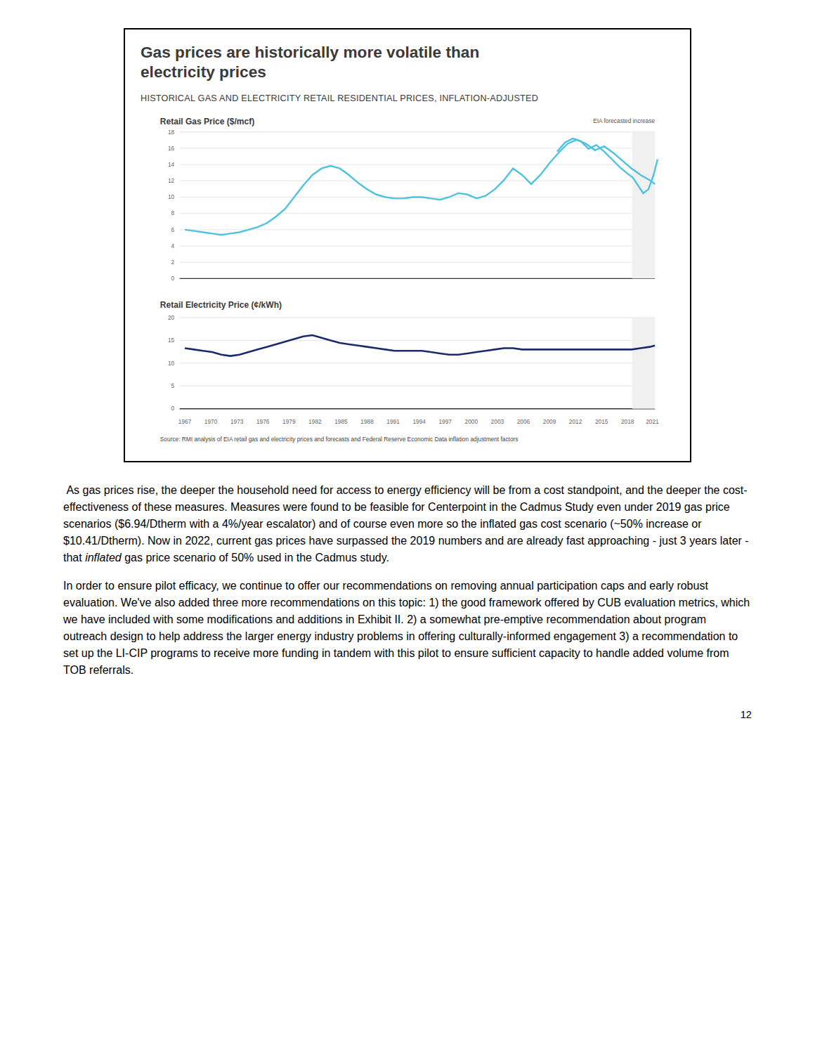Gas prices are historically more volatile than
electricity prices
HISTORICAL GAS AND ELECTRICITY RETAIL RESIDENTIAL PRICES, INFLATION-ADJUSTED
Retail Gas Price ($/mcf) EIA forecasted increase 18 16 14 12 10 8 6 4 2 0 Retail Electricity Price (¢/kWh) 20 15 10 5 0 1967 1970 1973 1976 1979 1982 1985 1988 1991 1994 1997 2000 2003 2006 2009 2012 2015 2018 2021 Source: RMI analysis of EIA retail gas and electricity prices and forecasts and Federal Reserve Economic Data inflation adjustment factors
As gas prices rise, the deeper the household need for access to energy efficiency will be from a cost standpoint, and the deeper the cost-effectiveness of these measures. Measures were found to be feasible for Centerpoint in the Cadmus Study even under 2019 gas price scenarios ($6.94/Dtherm with a 4%/year escalator) and of course even more so the inflated gas cost scenario (~50% increase or $10.41/Dtherm). Now in 2022, current gas prices have surpassed the 2019 numbers and are already fast approaching - just 3 years later - that inflated gas price scenario of 50% used in the Cadmus study.
In order to ensure pilot efficacy, we continue to offer our recommendations on removing annual participation caps and early robust evaluation. We've also added three more recommendations on this topic: 1) the good framework offered by CUB evaluation metrics, which we have included with some modifications and additions in Exhibit II. 2) a somewhat pre-emptive recommendation about program outreach design to help address the larger energy industry problems in offering culturally-informed engagement 3) a recommendation to set up the LI-CIP programs to receive more funding in tandem with this pilot to ensure sufficient capacity to handle added volume from TOB referrals.
12